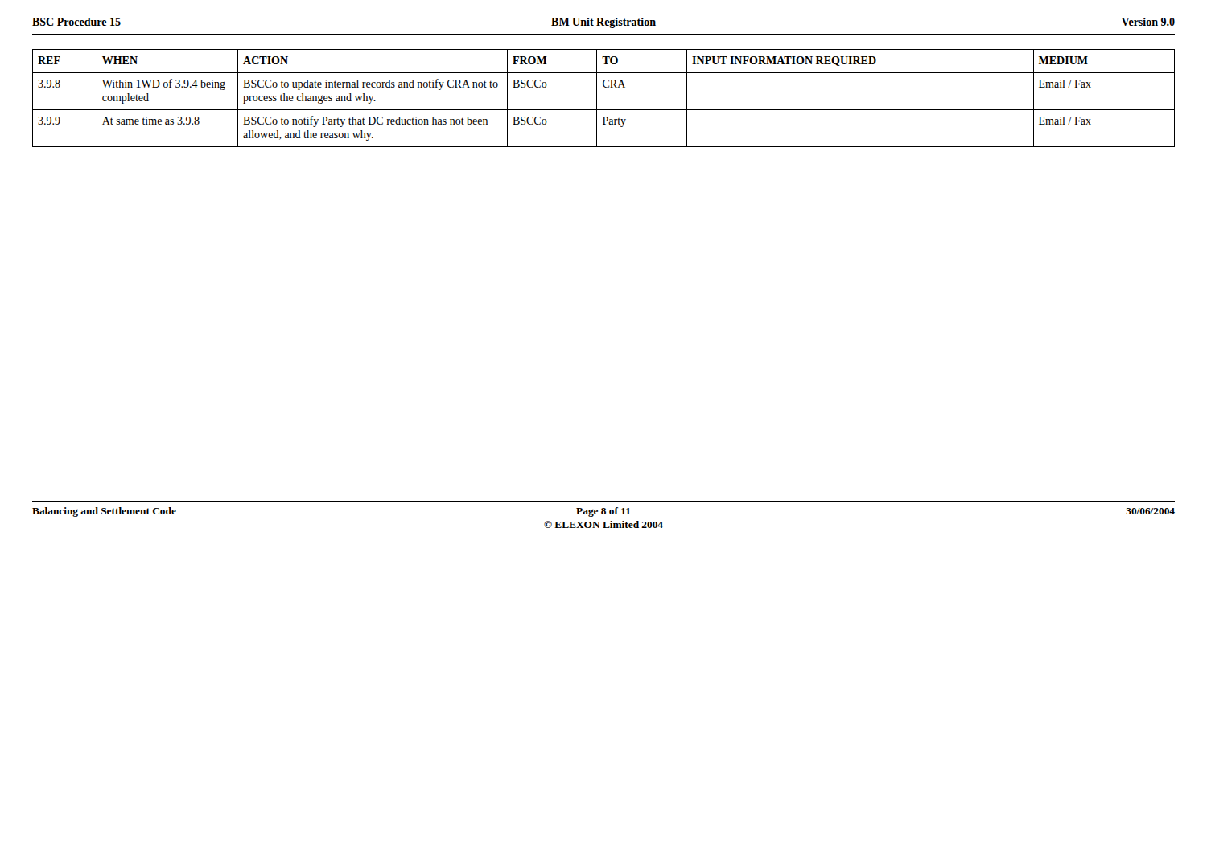BSC Procedure 15
BM Unit Registration
Version 9.0
| REF | WHEN | ACTION | FROM | TO | INPUT INFORMATION REQUIRED | MEDIUM |
| --- | --- | --- | --- | --- | --- | --- |
| 3.9.8 | Within 1WD of 3.9.4 being completed | BSCCo to update internal records and notify CRA not to process the changes and why. | BSCCo | CRA | | Email / Fax |
| 3.9.9 | At same time as 3.9.8 | BSCCo to notify Party that DC reduction has not been allowed, and the reason why. | BSCCo | Party | | Email / Fax |
Balancing and Settlement Code
Page 8 of 11
30/06/2004
© ELEXON Limited 2004